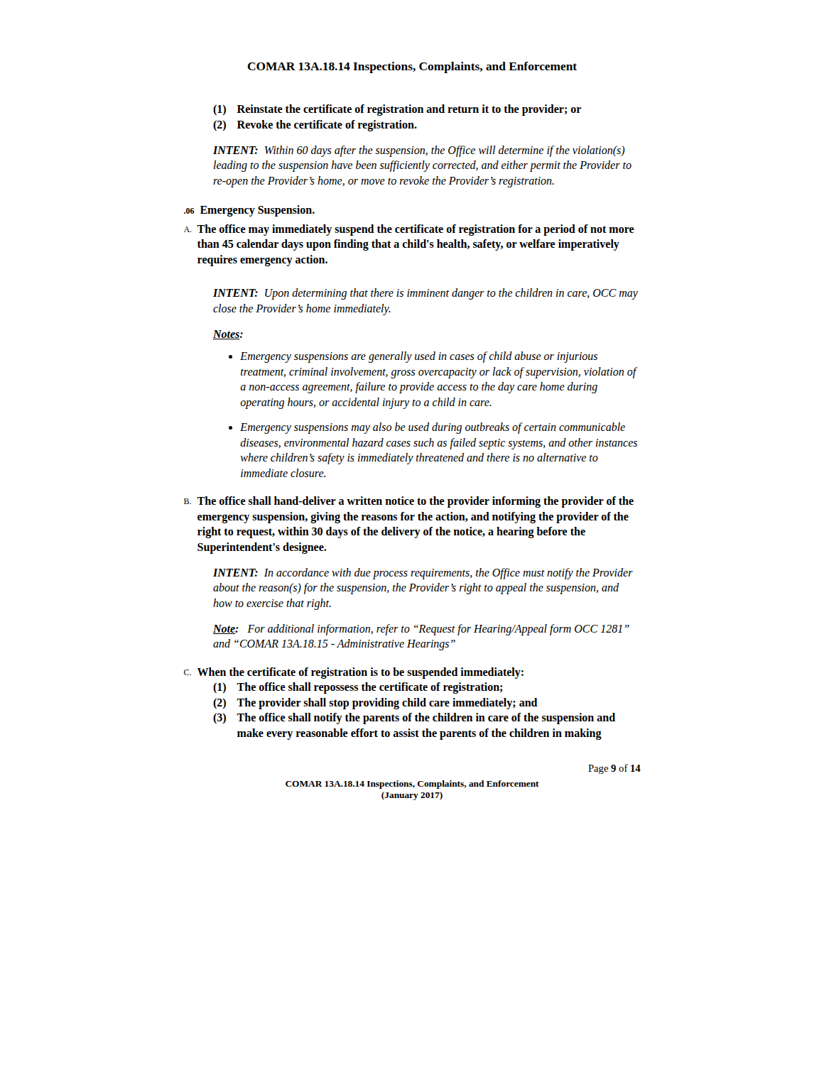COMAR 13A.18.14 Inspections, Complaints, and Enforcement
(1)
Reinstate the certificate of registration and return it to the provider; or
(2)
Revoke the certificate of registration.
INTENT: Within 60 days after the suspension, the Office will determine if the violation(s) leading to the suspension have been sufficiently corrected, and either permit the Provider to re-open the Provider’s home, or move to revoke the Provider’s registration.
.06 Emergency Suspension.
A.
The office may immediately suspend the certificate of registration for a period of not more than 45 calendar days upon finding that a child's health, safety, or welfare imperatively requires emergency action.
INTENT: Upon determining that there is imminent danger to the children in care, OCC may close the Provider’s home immediately.
Notes:
Emergency suspensions are generally used in cases of child abuse or injurious treatment, criminal involvement, gross overcapacity or lack of supervision, violation of a non-access agreement, failure to provide access to the day care home during operating hours, or accidental injury to a child in care.
Emergency suspensions may also be used during outbreaks of certain communicable diseases, environmental hazard cases such as failed septic systems, and other instances where children’s safety is immediately threatened and there is no alternative to immediate closure.
B.
The office shall hand-deliver a written notice to the provider informing the provider of the emergency suspension, giving the reasons for the action, and notifying the provider of the right to request, within 30 days of the delivery of the notice, a hearing before the Superintendent's designee.
INTENT: In accordance with due process requirements, the Office must notify the Provider about the reason(s) for the suspension, the Provider’s right to appeal the suspension, and how to exercise that right.
Note: For additional information, refer to “Request for Hearing/Appeal form OCC 1281” and “COMAR 13A.18.15 - Administrative Hearings”
C.
When the certificate of registration is to be suspended immediately:
(1)
The office shall repossess the certificate of registration;
(2)
The provider shall stop providing child care immediately; and
(3)
The office shall notify the parents of the children in care of the suspension and make every reasonable effort to assist the parents of the children in making
Page 9 of 14
COMAR 13A.18.14 Inspections, Complaints, and Enforcement
(January 2017)